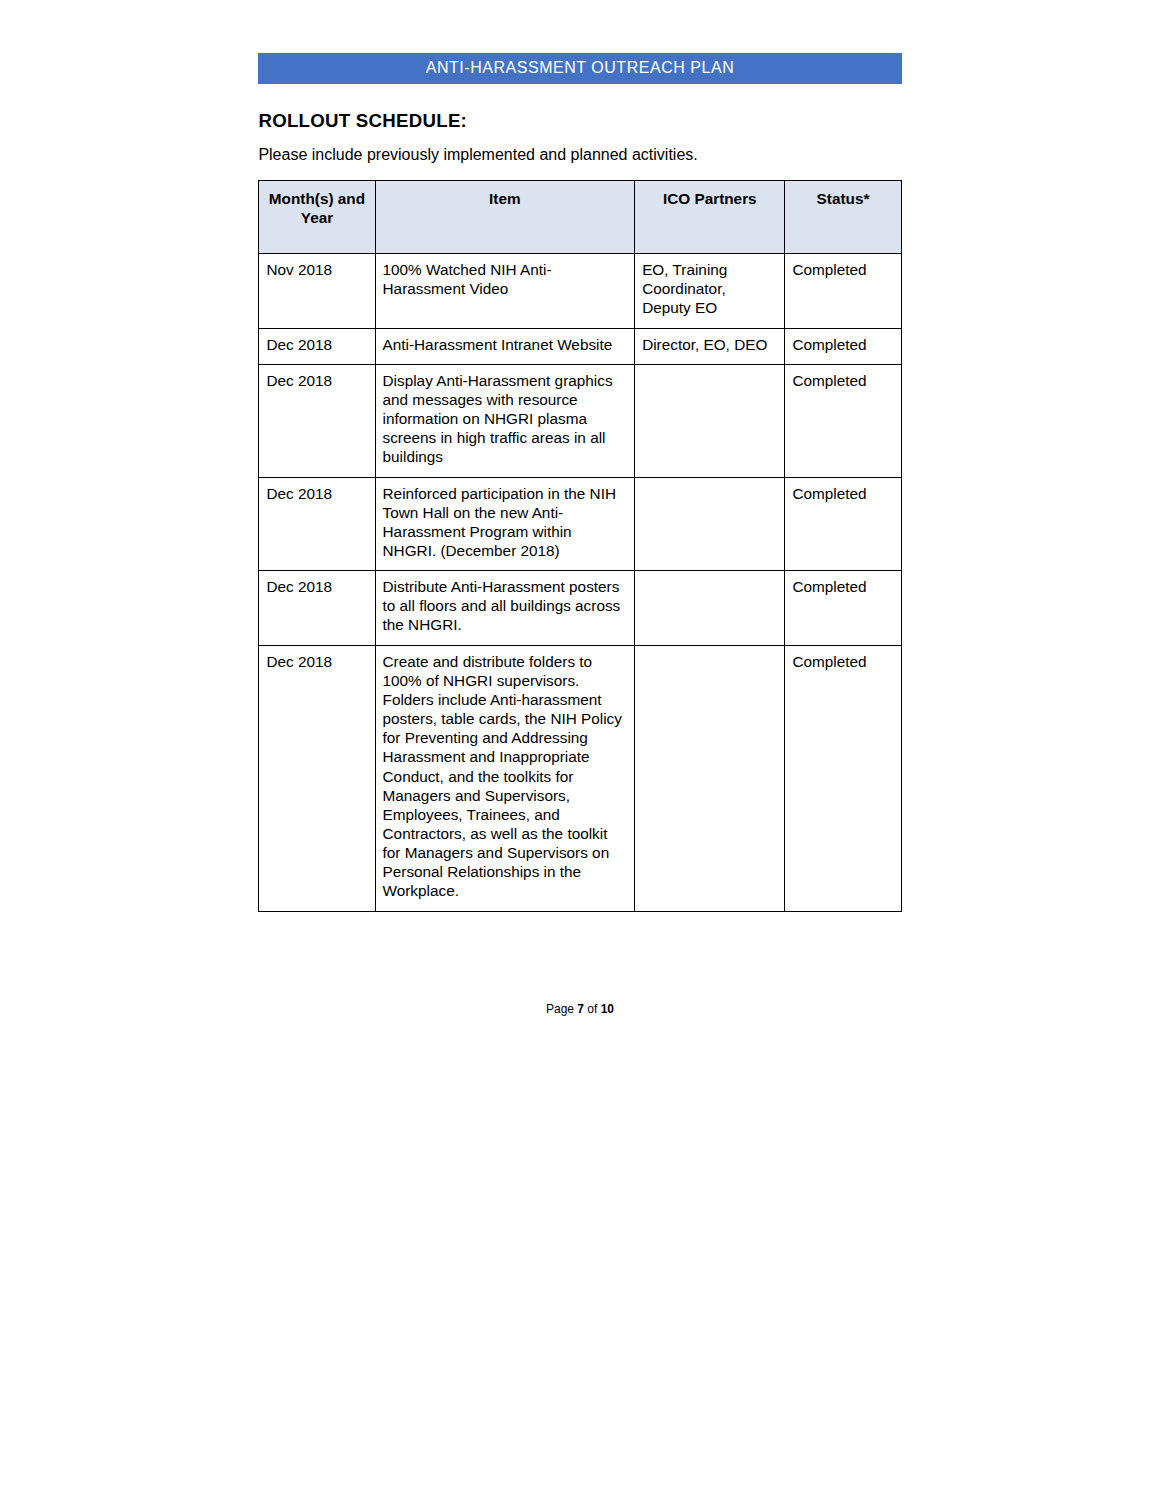ANTI-HARASSMENT OUTREACH PLAN
ROLLOUT SCHEDULE:
Please include previously implemented and planned activities.
| Month(s) and Year | Item | ICO Partners | Status* |
| --- | --- | --- | --- |
| Nov 2018 | 100% Watched NIH Anti-Harassment Video | EO, Training Coordinator, Deputy EO | Completed |
| Dec 2018 | Anti-Harassment Intranet Website | Director, EO, DEO | Completed |
| Dec 2018 | Display Anti-Harassment graphics and messages with resource information on NHGRI plasma screens in high traffic areas in all buildings | | Completed |
| Dec 2018 | Reinforced participation in the NIH Town Hall on the new Anti-Harassment Program within NHGRI. (December 2018) | | Completed |
| Dec 2018 | Distribute Anti-Harassment posters to all floors and all buildings across the NHGRI. | | Completed |
| Dec 2018 | Create and distribute folders to 100% of NHGRI supervisors. Folders include Anti-harassment posters, table cards, the NIH Policy for Preventing and Addressing Harassment and Inappropriate Conduct, and the toolkits for Managers and Supervisors, Employees, Trainees, and Contractors, as well as the toolkit for Managers and Supervisors on Personal Relationships in the Workplace. | | Completed |
Page 7 of 10